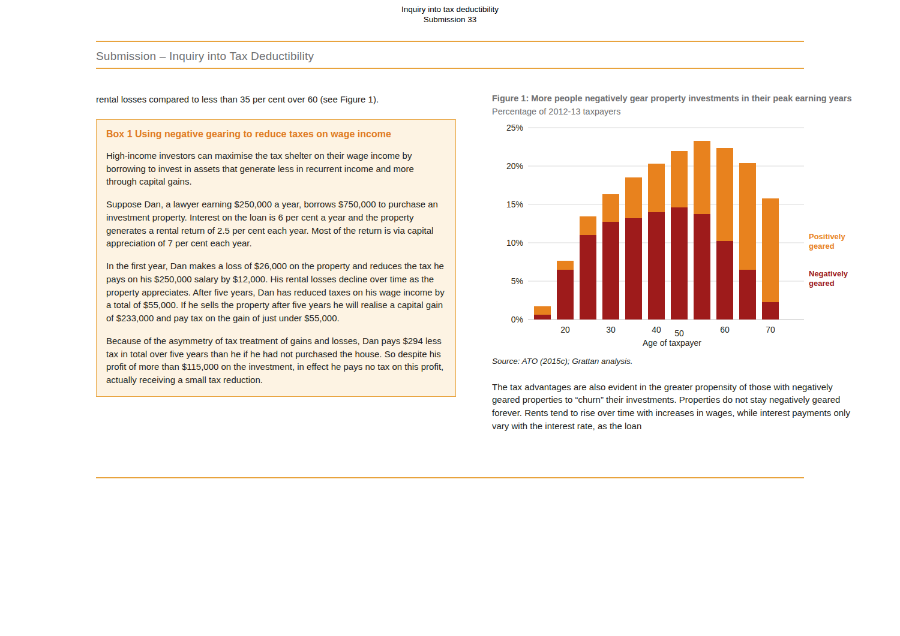Inquiry into tax deductibility
Submission 33
Submission – Inquiry into Tax Deductibility
rental losses compared to less than 35 per cent over 60 (see Figure 1).
Box 1 Using negative gearing to reduce taxes on wage income
High-income investors can maximise the tax shelter on their wage income by borrowing to invest in assets that generate less in recurrent income and more through capital gains.
Suppose Dan, a lawyer earning $250,000 a year, borrows $750,000 to purchase an investment property. Interest on the loan is 6 per cent a year and the property generates a rental return of 2.5 per cent each year. Most of the return is via capital appreciation of 7 per cent each year.
In the first year, Dan makes a loss of $26,000 on the property and reduces the tax he pays on his $250,000 salary by $12,000. His rental losses decline over time as the property appreciates. After five years, Dan has reduced taxes on his wage income by a total of $55,000. If he sells the property after five years he will realise a capital gain of $233,000 and pay tax on the gain of just under $55,000.
Because of the asymmetry of tax treatment of gains and losses, Dan pays $294 less tax in total over five years than he if he had not purchased the house. So despite his profit of more than $115,000 on the investment, in effect he pays no tax on this profit, actually receiving a small tax reduction.
Figure 1: More people negatively gear property investments in their peak earning years
Percentage of 2012-13 taxpayers
0% 5% 10% 15% 20% 25% 20 30 40 50 60 70 Age of taxpayer Positively geared Negatively geared
Source: ATO (2015c); Grattan analysis.
The tax advantages are also evident in the greater propensity of those with negatively geared properties to “churn” their investments. Properties do not stay negatively geared forever. Rents tend to rise over time with increases in wages, while interest payments only vary with the interest rate, as the loan